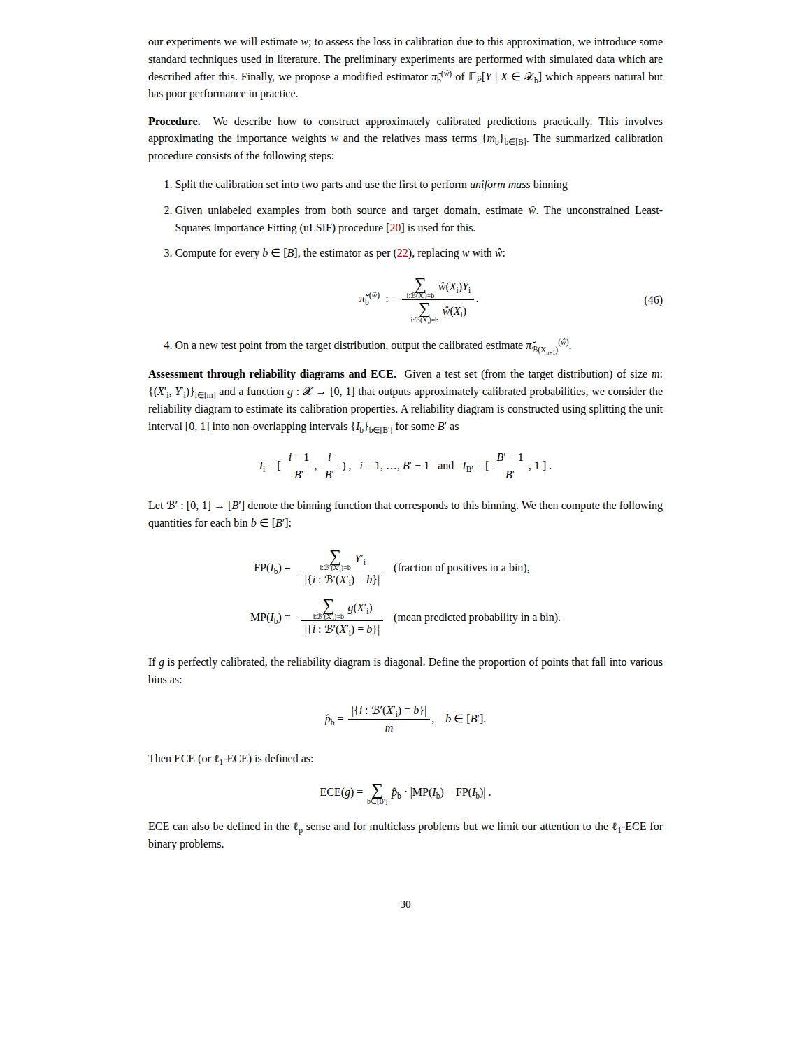our experiments we will estimate w; to assess the loss in calibration due to this approximation, we introduce some standard techniques used in literature. The preliminary experiments are performed with simulated data which are described after this. Finally, we propose a modified estimator π̃b(ŵ) of 𝔼P̃[Y | X ∈ 𝒳b] which appears natural but has poor performance in practice.
Procedure. We describe how to construct approximately calibrated predictions practically. This involves approximating the importance weights w and the relatives mass terms {mb}b∈[B]. The summarized calibration procedure consists of the following steps:
Split the calibration set into two parts and use the first to perform uniform mass binning
Given unlabeled examples from both source and target domain, estimate ŵ. The unconstrained Least-Squares Importance Fitting (uLSIF) procedure [20] is used for this.
Compute for every b ∈ [B], the estimator as per (22), replacing w with ŵ: π̆b(ŵ) := ∑i:ℬ(Xi)=b ŵ(Xi)Yi ∑i:ℬ(Xi)=b ŵ(Xi) . (46)
On a new test point from the target distribution, output the calibrated estimate π̆ℬ(Xn+1)(ŵ).
Assessment through reliability diagrams and ECE. Given a test set (from the target distribution) of size m: {(X′i, Y′i)}i∈[m] and a function g : 𝒳 → [0, 1] that outputs approximately calibrated probabilities, we consider the reliability diagram to estimate its calibration properties. A reliability diagram is constructed using splitting the unit interval [0, 1] into non-overlapping intervals {Ib}b∈[B′] for some B′ as
Ii = [ i − 1 B′, iB′ ) , i = 1, …, B′ − 1 and IB′ = [ B′ − 1 B′, 1 ] .
Let ℬ′ : [0, 1] → [B′] denote the binning function that corresponds to this binning. We then compute the following quantities for each bin b ∈ [B′]:
| FP( I b ) = | ∑ i:ℬ′(X′ i )=b Y ′ i /{ i : ℬ′( X ′ i ) = b }/ | (fraction of positives in a bin), |
| MP( I b ) = | ∑ i:ℬ′(X′ i )=b g ( X ′ i ) /{ i : ℬ′( X ′ i ) = b }/ | (mean predicted probability in a bin). |
If g is perfectly calibrated, the reliability diagram is diagonal. Define the proportion of points that fall into various bins as:
p̂b = |{i : ℬ′(X′i) = b}|m, b ∈ [B′].
Then ECE (or ℓ1-ECE) is defined as:
ECE(g) = ∑b∈[B′] p̂b ⋅ |MP(Ib) − FP(Ib)| .
ECE can also be defined in the ℓp sense and for multiclass problems but we limit our attention to the ℓ1-ECE for binary problems.
30